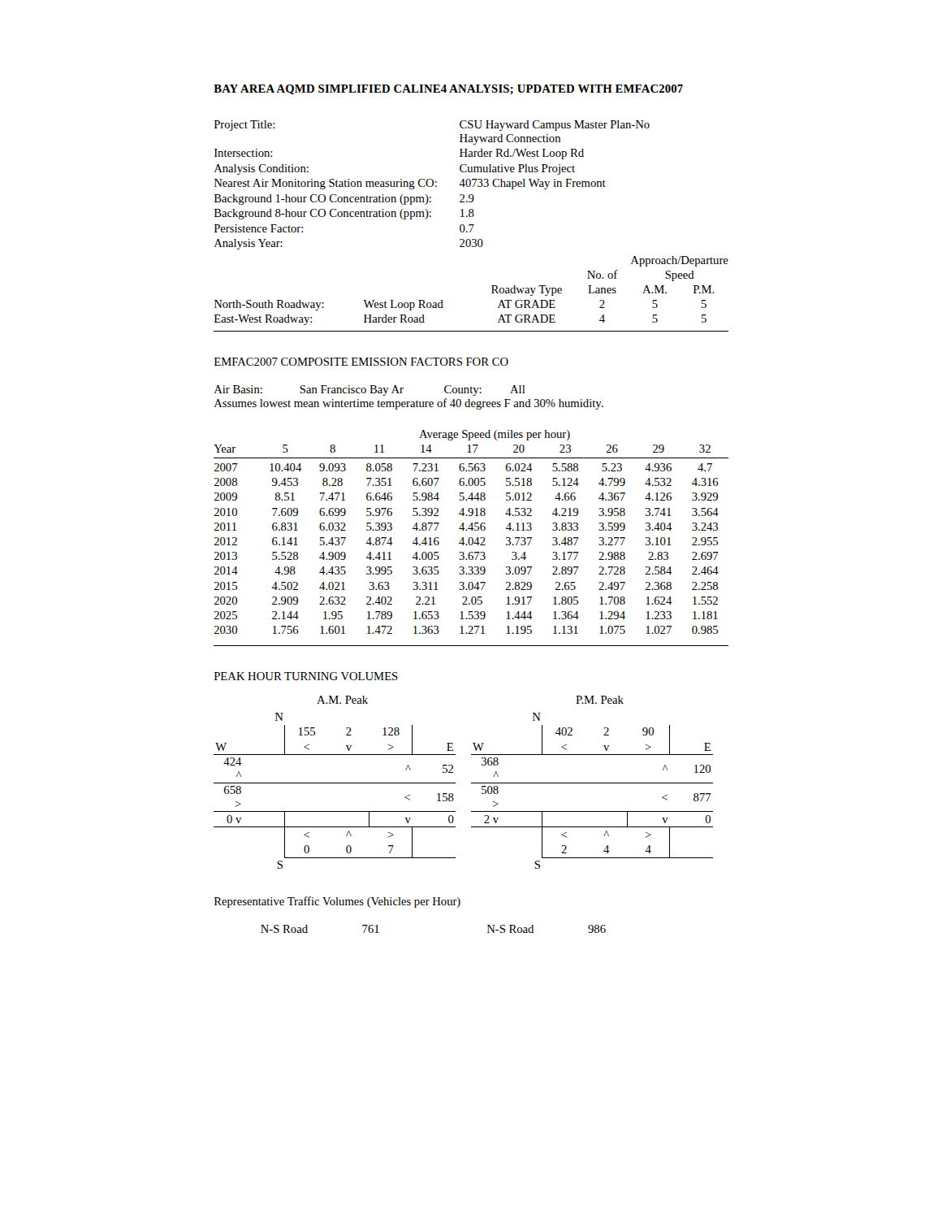BAY AREA AQMD SIMPLIFIED CALINE4 ANALYSIS; UPDATED WITH EMFAC2007
| Project Title: | CSU Hayward Campus Master Plan-No Hayward Connection |
| Intersection: | Harder Rd./West Loop Rd |
| Analysis Condition: | Cumulative Plus Project |
| Nearest Air Monitoring Station measuring CO: | 40733 Chapel Way in Fremont |
| Background 1-hour CO Concentration (ppm): | 2.9 |
| Background 8-hour CO Concentration (ppm): | 1.8 |
| Persistence Factor: | 0.7 |
| Analysis Year: | 2030 |
| | | | | Approach/Departure |
| | | | No. of | Speed |
| | | Roadway Type | Lanes | A.M. | P.M. |
| North-South Roadway: | West Loop Road | AT GRADE | 2 | 5 | 5 |
| East-West Roadway: | Harder Road | AT GRADE | 4 | 5 | 5 |
EMFAC2007 COMPOSITE EMISSION FACTORS FOR CO
| Air Basin: | San Francisco Bay Ar | County: | All |
| Assumes lowest mean wintertime temperature of 40 degrees F and 30% humidity. |
| | Average Speed (miles per hour) |
| Year | 5 | 8 | 11 | 14 | 17 | 20 | 23 | 26 | 29 | 32 |
| 2007 | 10.404 | 9.093 | 8.058 | 7.231 | 6.563 | 6.024 | 5.588 | 5.23 | 4.936 | 4.7 |
| 2008 | 9.453 | 8.28 | 7.351 | 6.607 | 6.005 | 5.518 | 5.124 | 4.799 | 4.532 | 4.316 |
| 2009 | 8.51 | 7.471 | 6.646 | 5.984 | 5.448 | 5.012 | 4.66 | 4.367 | 4.126 | 3.929 |
| 2010 | 7.609 | 6.699 | 5.976 | 5.392 | 4.918 | 4.532 | 4.219 | 3.958 | 3.741 | 3.564 |
| 2011 | 6.831 | 6.032 | 5.393 | 4.877 | 4.456 | 4.113 | 3.833 | 3.599 | 3.404 | 3.243 |
| 2012 | 6.141 | 5.437 | 4.874 | 4.416 | 4.042 | 3.737 | 3.487 | 3.277 | 3.101 | 2.955 |
| 2013 | 5.528 | 4.909 | 4.411 | 4.005 | 3.673 | 3.4 | 3.177 | 2.988 | 2.83 | 2.697 |
| 2014 | 4.98 | 4.435 | 3.995 | 3.635 | 3.339 | 3.097 | 2.897 | 2.728 | 2.584 | 2.464 |
| 2015 | 4.502 | 4.021 | 3.63 | 3.311 | 3.047 | 2.829 | 2.65 | 2.497 | 2.368 | 2.258 |
| 2020 | 2.909 | 2.632 | 2.402 | 2.21 | 2.05 | 1.917 | 1.805 | 1.708 | 1.624 | 1.552 |
| 2025 | 2.144 | 1.95 | 1.789 | 1.653 | 1.539 | 1.444 | 1.364 | 1.294 | 1.233 | 1.181 |
| 2030 | 1.756 | 1.601 | 1.472 | 1.363 | 1.271 | 1.195 | 1.131 | 1.075 | 1.027 | 0.985 |
PEAK HOUR TURNING VOLUMES
| A.M. Peak / / N / / / / / / / / 155 / 2 / 128 / / / W / / < / v / > / E / / 424 ^ / / / / ^ / 52 / / 658 > / / / / < / 158 / / 0 v / / / / v / 0 / / / / < / ^ / > / / / / / 0 / 0 / 7 / / / / S / / / | P.M. Peak / / N / / / / / / / / 402 / 2 / 90 / / / W / / < / v / > / E / / 368 ^ / / / / ^ / 120 / / 508 > / / / / < / 877 / / 2 v / / / / v / 0 / / / / < / ^ / > / / / / / 2 / 4 / 4 / / / / S / / / |
Representative Traffic Volumes (Vehicles per Hour)
| | N-S Road | 761 | N-S Road | 986 |